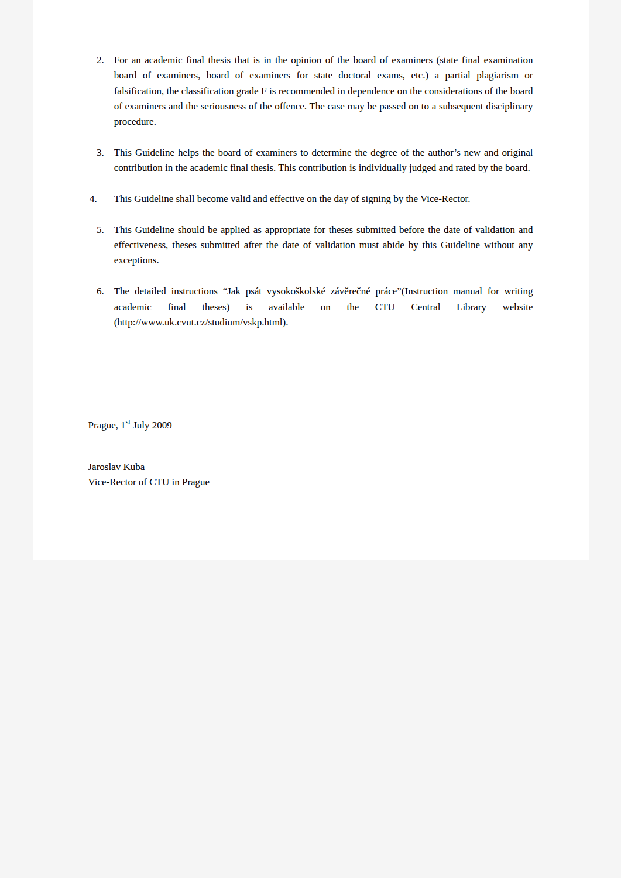2. For an academic final thesis that is in the opinion of the board of examiners (state final examination board of examiners, board of examiners for state doctoral exams, etc.) a partial plagiarism or falsification, the classification grade F is recommended in dependence on the considerations of the board of examiners and the seriousness of the offence. The case may be passed on to a subsequent disciplinary procedure.
3. This Guideline helps the board of examiners to determine the degree of the author’s new and original contribution in the academic final thesis. This contribution is individually judged and rated by the board.
4. This Guideline shall become valid and effective on the day of signing by the Vice-Rector.
5. This Guideline should be applied as appropriate for theses submitted before the date of validation and effectiveness, theses submitted after the date of validation must abide by this Guideline without any exceptions.
6. The detailed instructions “Jak psát vysokoškolské závěrečné práce”(Instruction manual for writing academic final theses) is available on the CTU Central Library website (http://www.uk.cvut.cz/studium/vskp.html).
Prague, 1st July 2009
Jaroslav Kuba
Vice-Rector of CTU in Prague